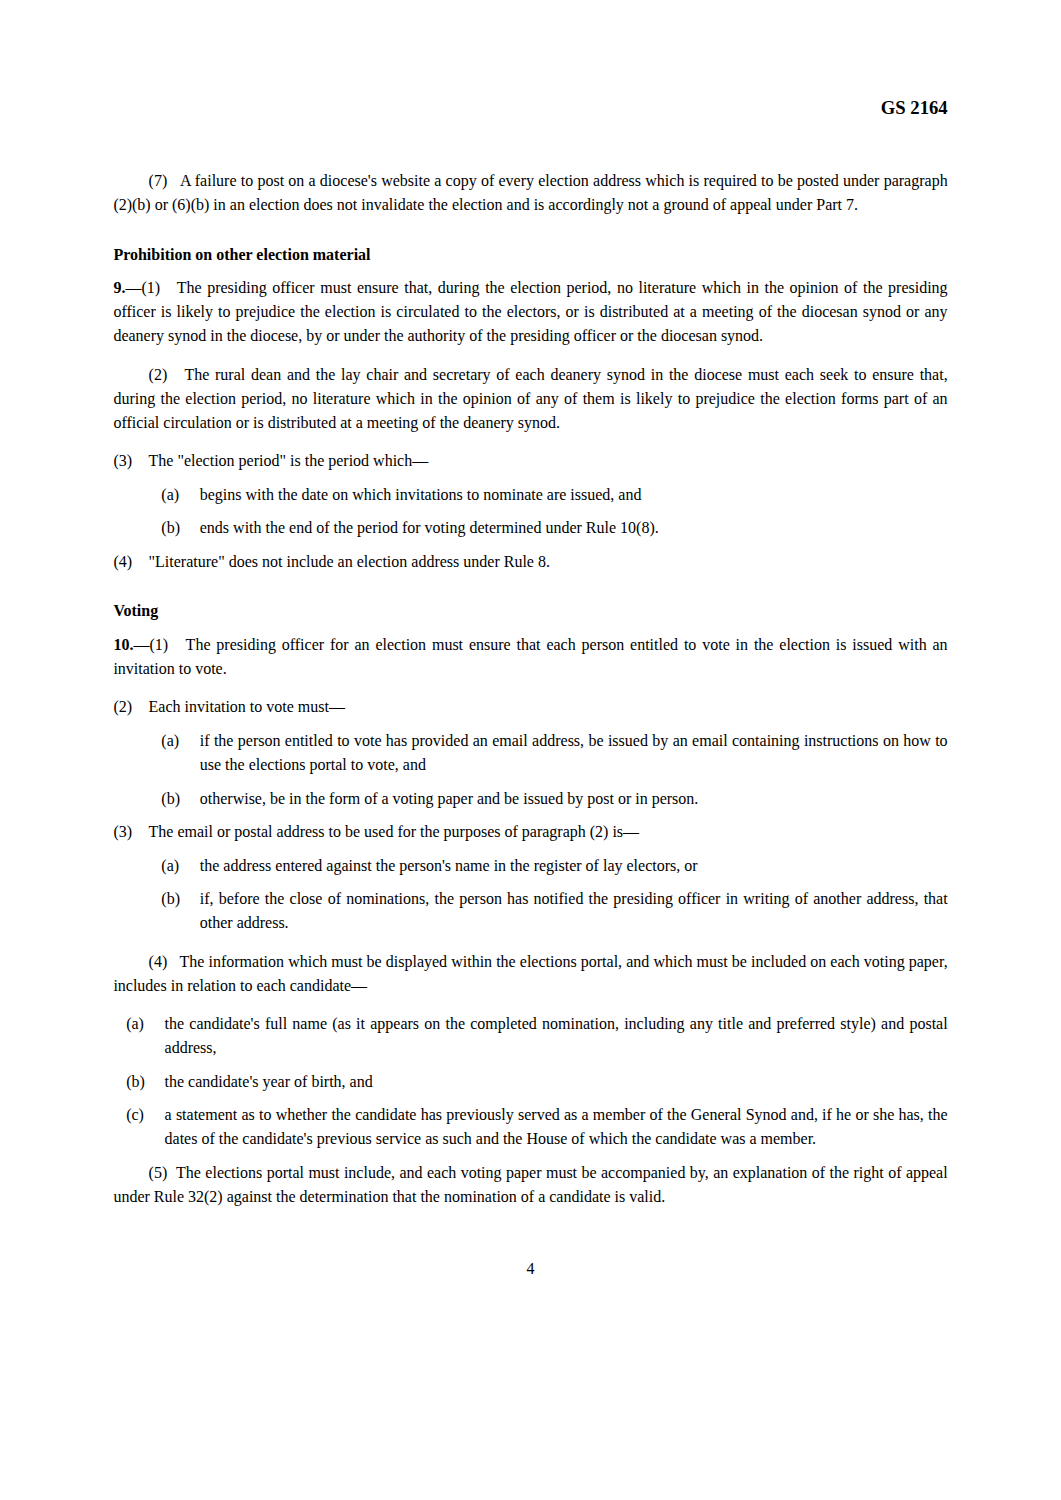GS 2164
(7) A failure to post on a diocese's website a copy of every election address which is required to be posted under paragraph (2)(b) or (6)(b) in an election does not invalidate the election and is accordingly not a ground of appeal under Part 7.
Prohibition on other election material
9.—(1) The presiding officer must ensure that, during the election period, no literature which in the opinion of the presiding officer is likely to prejudice the election is circulated to the electors, or is distributed at a meeting of the diocesan synod or any deanery synod in the diocese, by or under the authority of the presiding officer or the diocesan synod.
(2) The rural dean and the lay chair and secretary of each deanery synod in the diocese must each seek to ensure that, during the election period, no literature which in the opinion of any of them is likely to prejudice the election forms part of an official circulation or is distributed at a meeting of the deanery synod.
(3) The "election period" is the period which—
(a) begins with the date on which invitations to nominate are issued, and
(b) ends with the end of the period for voting determined under Rule 10(8).
(4)"Literature" does not include an election address under Rule 8.
Voting
10.—(1) The presiding officer for an election must ensure that each person entitled to vote in the election is issued with an invitation to vote.
(2) Each invitation to vote must—
(a) if the person entitled to vote has provided an email address, be issued by an email containing instructions on how to use the elections portal to vote, and
(b) otherwise, be in the form of a voting paper and be issued by post or in person.
(3) The email or postal address to be used for the purposes of paragraph (2) is—
(a) the address entered against the person's name in the register of lay electors, or
(b) if, before the close of nominations, the person has notified the presiding officer in writing of another address, that other address.
(4) The information which must be displayed within the elections portal, and which must be included on each voting paper, includes in relation to each candidate—
(a) the candidate's full name (as it appears on the completed nomination, including any title and preferred style) and postal address,
(b) the candidate's year of birth, and
(c) a statement as to whether the candidate has previously served as a member of the General Synod and, if he or she has, the dates of the candidate's previous service as such and the House of which the candidate was a member.
(5) The elections portal must include, and each voting paper must be accompanied by, an explanation of the right of appeal under Rule 32(2) against the determination that the nomination of a candidate is valid.
4